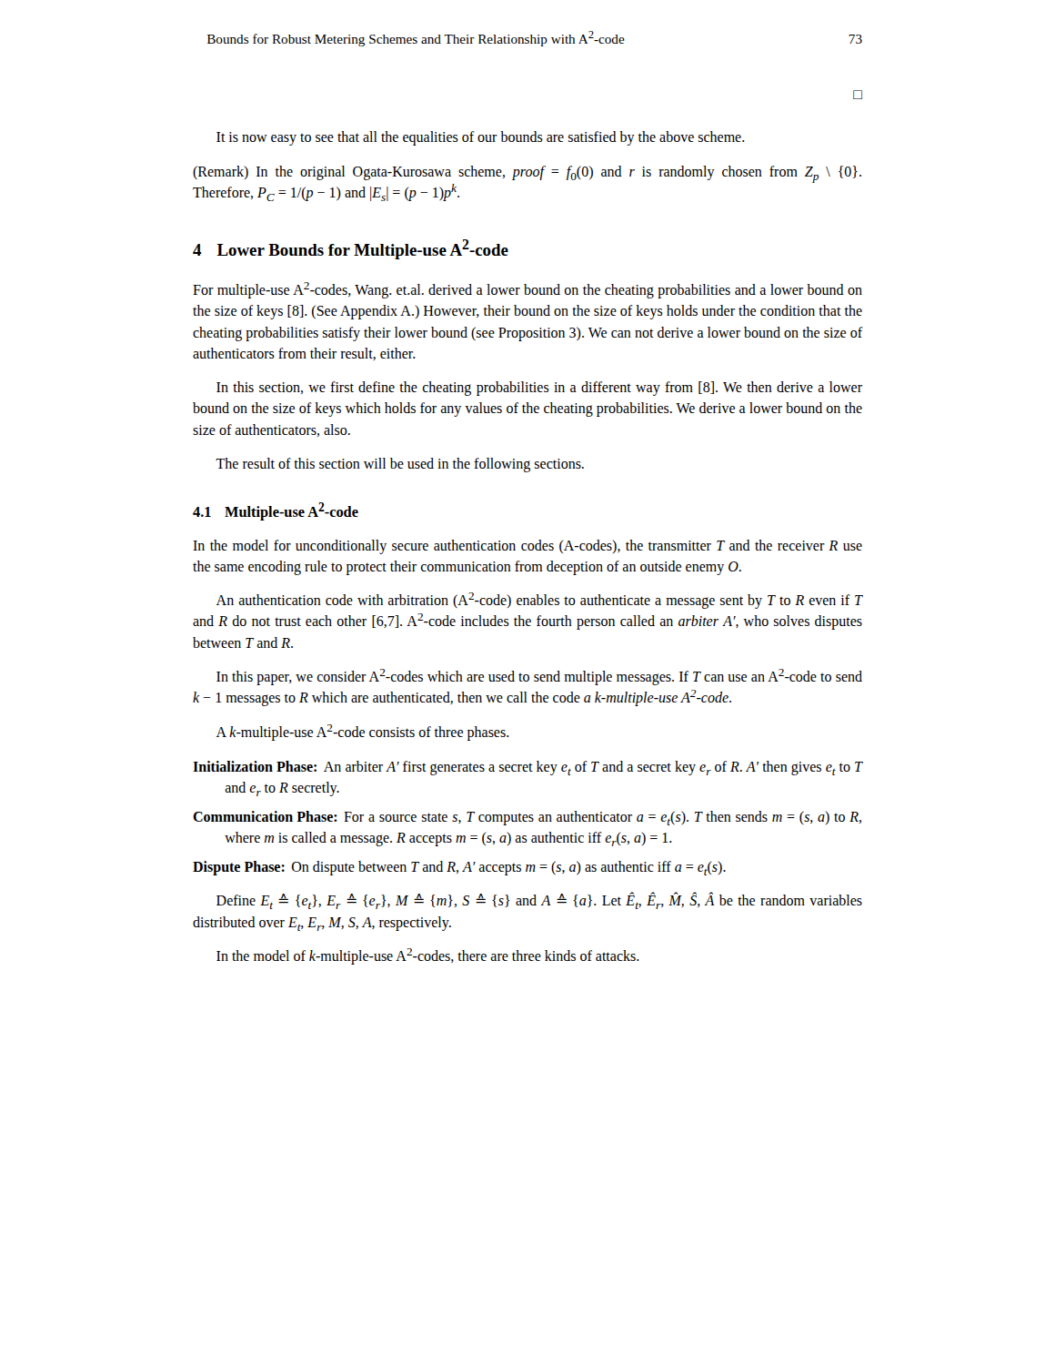Bounds for Robust Metering Schemes and Their Relationship with A2-code 73
□
It is now easy to see that all the equalities of our bounds are satisfied by the above scheme.
(Remark) In the original Ogata-Kurosawa scheme, proof = f0(0) and r is randomly chosen from Zp \ {0}. Therefore, PC = 1/(p − 1) and |Es| = (p − 1)pk.
4 Lower Bounds for Multiple-use A2-code
For multiple-use A2-codes, Wang. et.al. derived a lower bound on the cheating probabilities and a lower bound on the size of keys [8]. (See Appendix A.) However, their bound on the size of keys holds under the condition that the cheating probabilities satisfy their lower bound (see Proposition 3). We can not derive a lower bound on the size of authenticators from their result, either.
In this section, we first define the cheating probabilities in a different way from [8]. We then derive a lower bound on the size of keys which holds for any values of the cheating probabilities. We derive a lower bound on the size of authenticators, also.
The result of this section will be used in the following sections.
4.1 Multiple-use A2-code
In the model for unconditionally secure authentication codes (A-codes), the transmitter T and the receiver R use the same encoding rule to protect their communication from deception of an outside enemy O.
An authentication code with arbitration (A2-code) enables to authenticate a message sent by T to R even if T and R do not trust each other [6,7]. A2-code includes the fourth person called an arbiter A′, who solves disputes between T and R.
In this paper, we consider A2-codes which are used to send multiple messages. If T can use an A2-code to send k − 1 messages to R which are authenticated, then we call the code a k-multiple-use A2-code.
A k-multiple-use A2-code consists of three phases.
Initialization Phase:
An arbiter A′ first generates a secret key et of T and a secret key er of R. A′ then gives et to T and er to R secretly.
Communication Phase:
For a source state s, T computes an authenticator a = et(s). T then sends m = (s, a) to R, where m is called a message. R accepts m = (s, a) as authentic iff er(s, a) = 1.
Dispute Phase:
On dispute between T and R, A′ accepts m = (s, a) as authentic iff a = et(s).
Define Et ≙ {et}, Er ≙ {er}, M ≙ {m}, S ≙ {s} and A ≙ {a}. Let Êt, Êr, M̂, Ŝ, Â be the random variables distributed over Et, Er, M, S, A, respectively.
In the model of k-multiple-use A2-codes, there are three kinds of attacks.